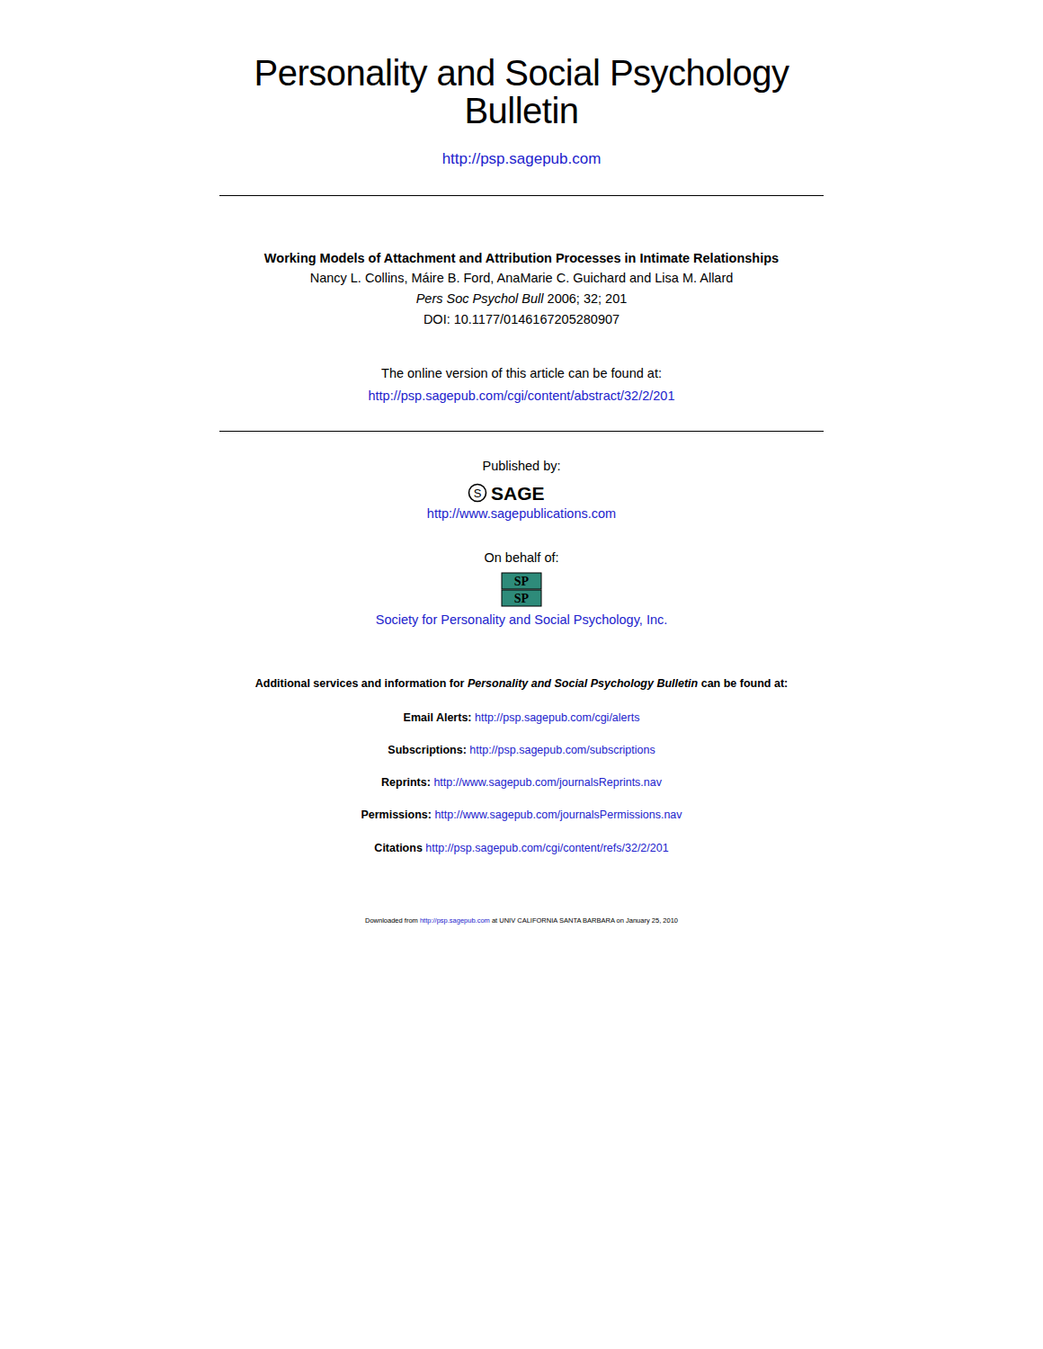Personality and Social Psychology Bulletin
http://psp.sagepub.com
Working Models of Attachment and Attribution Processes in Intimate Relationships
Nancy L. Collins, Máire B. Ford, AnaMarie C. Guichard and Lisa M. Allard
Pers Soc Psychol Bull 2006; 32; 201
DOI: 10.1177/0146167205280907
The online version of this article can be found at:
http://psp.sagepub.com/cgi/content/abstract/32/2/201
Published by:
S SAGE
http://www.sagepublications.com
On behalf of:
SP SP
Society for Personality and Social Psychology, Inc.
Additional services and information for Personality and Social Psychology Bulletin can be found at:
Email Alerts: http://psp.sagepub.com/cgi/alerts
Subscriptions: http://psp.sagepub.com/subscriptions
Reprints: http://www.sagepub.com/journalsReprints.nav
Permissions: http://www.sagepub.com/journalsPermissions.nav
Citations http://psp.sagepub.com/cgi/content/refs/32/2/201
Downloaded from http://psp.sagepub.com at UNIV CALIFORNIA SANTA BARBARA on January 25, 2010